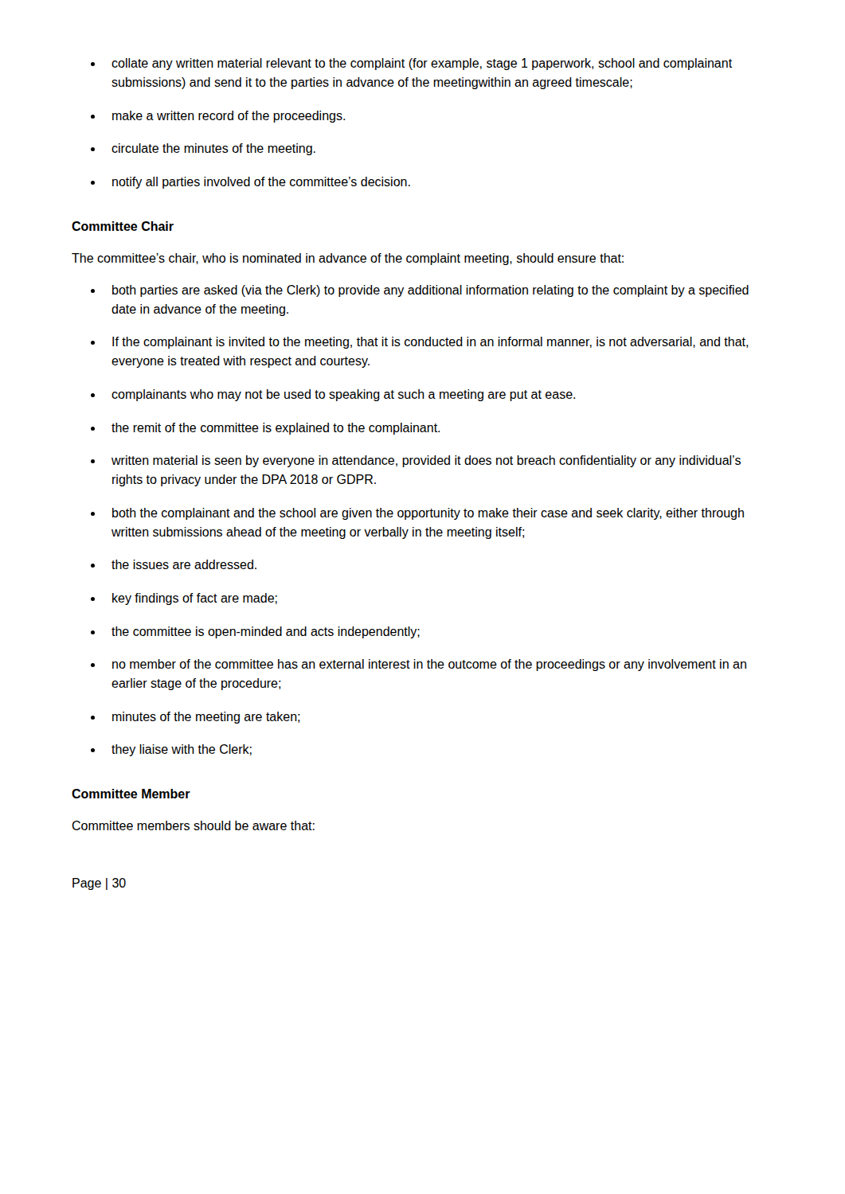collate any written material relevant to the complaint (for example, stage 1 paperwork, school and complainant submissions) and send it to the parties in advance of the meetingwithin an agreed timescale;
make a written record of the proceedings.
circulate the minutes of the meeting.
notify all parties involved of the committee’s decision.
Committee Chair
The committee’s chair, who is nominated in advance of the complaint meeting, should ensure that:
both parties are asked (via the Clerk) to provide any additional information relating to the complaint by a specified date in advance of the meeting.
If the complainant is invited to the meeting, that it is conducted in an informal manner, is not adversarial, and that, everyone is treated with respect and courtesy.
complainants who may not be used to speaking at such a meeting are put at ease.
the remit of the committee is explained to the complainant.
written material is seen by everyone in attendance, provided it does not breach confidentiality or any individual’s rights to privacy under the DPA 2018 or GDPR.
both the complainant and the school are given the opportunity to make their case and seek clarity, either through written submissions ahead of the meeting or verbally in the meeting itself;
the issues are addressed.
key findings of fact are made;
the committee is open-minded and acts independently;
no member of the committee has an external interest in the outcome of the proceedings or any involvement in an earlier stage of the procedure;
minutes of the meeting are taken;
they liaise with the Clerk;
Committee Member
Committee members should be aware that:
Page | 30